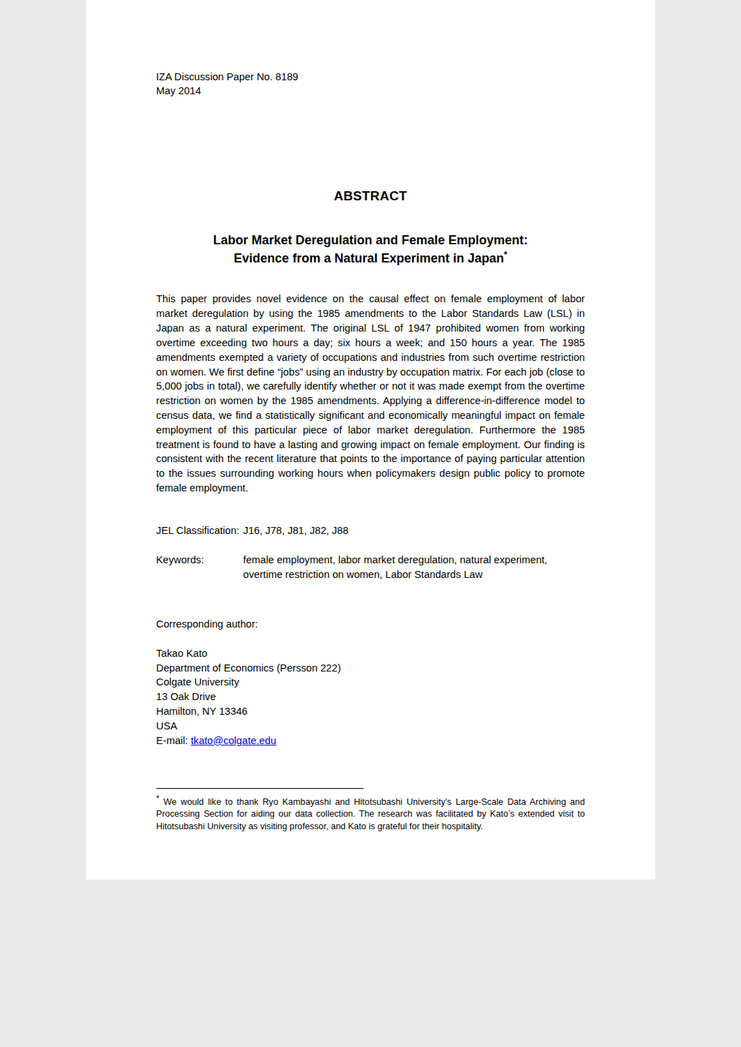IZA Discussion Paper No. 8189
May 2014
ABSTRACT
Labor Market Deregulation and Female Employment:
Evidence from a Natural Experiment in Japan*
This paper provides novel evidence on the causal effect on female employment of labor market deregulation by using the 1985 amendments to the Labor Standards Law (LSL) in Japan as a natural experiment. The original LSL of 1947 prohibited women from working overtime exceeding two hours a day; six hours a week; and 150 hours a year. The 1985 amendments exempted a variety of occupations and industries from such overtime restriction on women. We first define “jobs” using an industry by occupation matrix. For each job (close to 5,000 jobs in total), we carefully identify whether or not it was made exempt from the overtime restriction on women by the 1985 amendments. Applying a difference-in-difference model to census data, we find a statistically significant and economically meaningful impact on female employment of this particular piece of labor market deregulation. Furthermore the 1985 treatment is found to have a lasting and growing impact on female employment. Our finding is consistent with the recent literature that points to the importance of paying particular attention to the issues surrounding working hours when policymakers design public policy to promote female employment.
JEL Classification:
J16, J78, J81, J82, J88
Keywords:
female employment, labor market deregulation, natural experiment,
overtime restriction on women, Labor Standards Law
Corresponding author:
Takao Kato
Department of Economics (Persson 222)
Colgate University
13 Oak Drive
Hamilton, NY 13346
USA
E-mail: tkato@colgate.edu
* We would like to thank Ryo Kambayashi and Hitotsubashi University’s Large-Scale Data Archiving and Processing Section for aiding our data collection. The research was facilitated by Kato’s extended visit to Hitotsubashi University as visiting professor, and Kato is grateful for their hospitality.